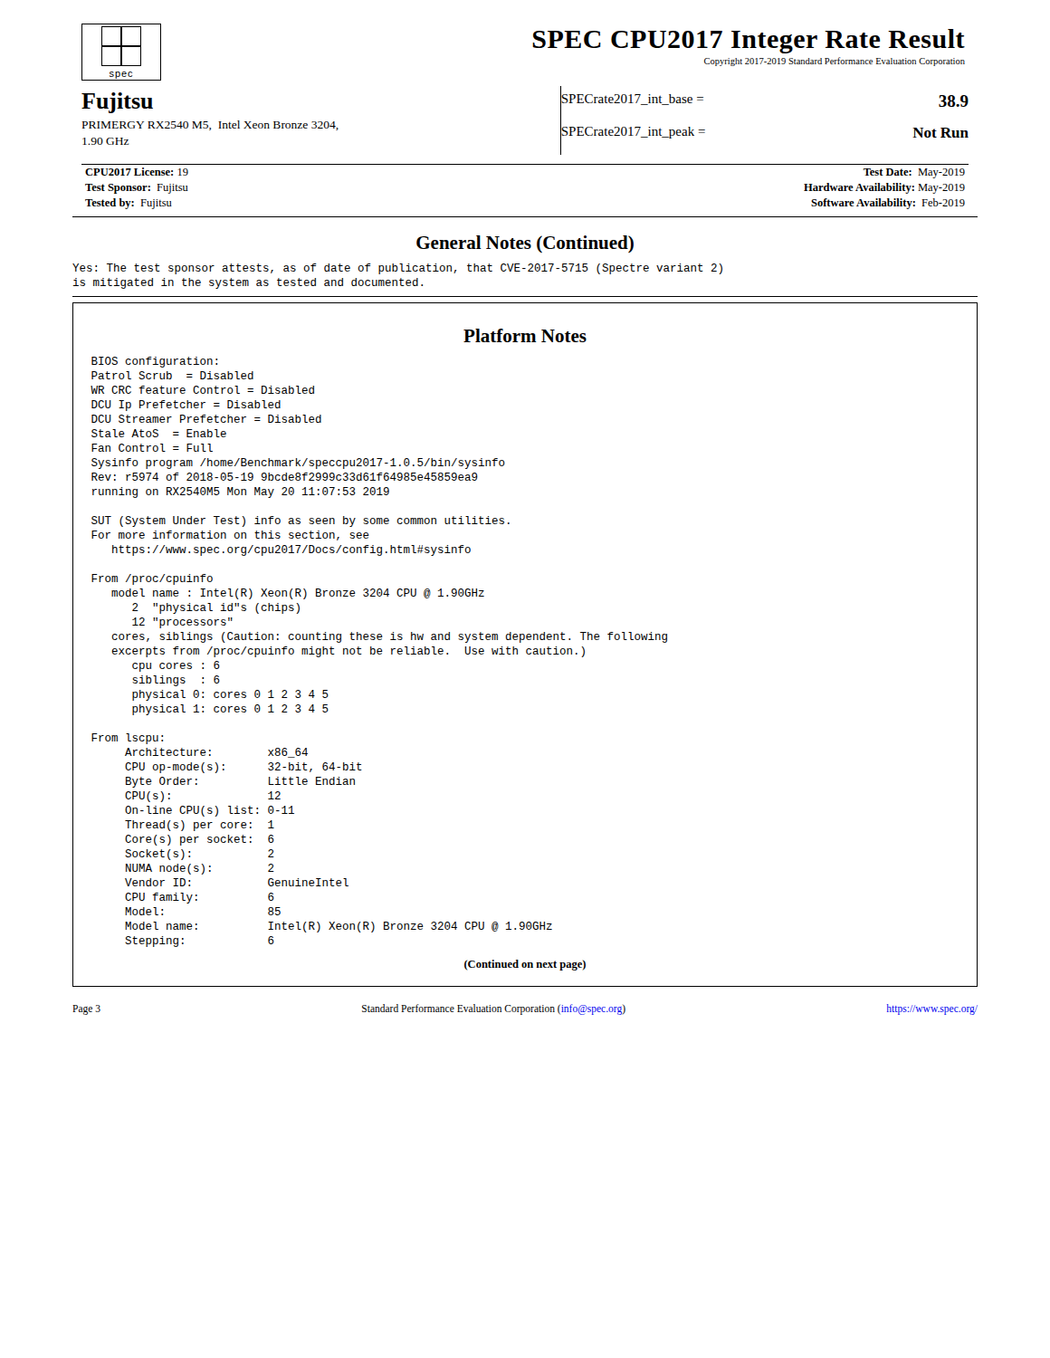spec
SPEC CPU2017 Integer Rate Result
Copyright 2017-2019 Standard Performance Evaluation Corporation
| Fujitsu PRIMERGY RX2540 M5, Intel Xeon Bronze 3204, 1.90 GHz | SPECrate2017_int_base = 38.9 SPECrate2017_int_peak = Not Run |
| CPU2017 License: 19 | Test Date: May-2019 |
| Test Sponsor: Fujitsu | Hardware Availability: May-2019 |
| Tested by: Fujitsu | Software Availability: Feb-2019 |
General Notes (Continued)
Yes: The test sponsor attests, as of date of publication, that CVE-2017-5715 (Spectre variant 2)
is mitigated in the system as tested and documented.
Platform Notes
 BIOS configuration:
 Patrol Scrub  = Disabled
 WR CRC feature Control = Disabled
 DCU Ip Prefetcher = Disabled
 DCU Streamer Prefetcher = Disabled
 Stale AtoS  = Enable
 Fan Control = Full
 Sysinfo program /home/Benchmark/speccpu2017-1.0.5/bin/sysinfo
 Rev: r5974 of 2018-05-19 9bcde8f2999c33d61f64985e45859ea9
 running on RX2540M5 Mon May 20 11:07:53 2019

 SUT (System Under Test) info as seen by some common utilities.
 For more information on this section, see
    https://www.spec.org/cpu2017/Docs/config.html#sysinfo

 From /proc/cpuinfo
    model name : Intel(R) Xeon(R) Bronze 3204 CPU @ 1.90GHz
       2  "physical id"s (chips)
       12 "processors"
    cores, siblings (Caution: counting these is hw and system dependent. The following
    excerpts from /proc/cpuinfo might not be reliable.  Use with caution.)
       cpu cores : 6
       siblings  : 6
       physical 0: cores 0 1 2 3 4 5
       physical 1: cores 0 1 2 3 4 5

 From lscpu:
      Architecture:        x86_64
      CPU op-mode(s):      32-bit, 64-bit
      Byte Order:          Little Endian
      CPU(s):              12
      On-line CPU(s) list: 0-11
      Thread(s) per core:  1
      Core(s) per socket:  6
      Socket(s):           2
      NUMA node(s):        2
      Vendor ID:           GenuineIntel
      CPU family:          6
      Model:               85
      Model name:          Intel(R) Xeon(R) Bronze 3204 CPU @ 1.90GHz
      Stepping:            6
(Continued on next page)
Page 3
Standard Performance Evaluation Corporation (info@spec.org)
https://www.spec.org/